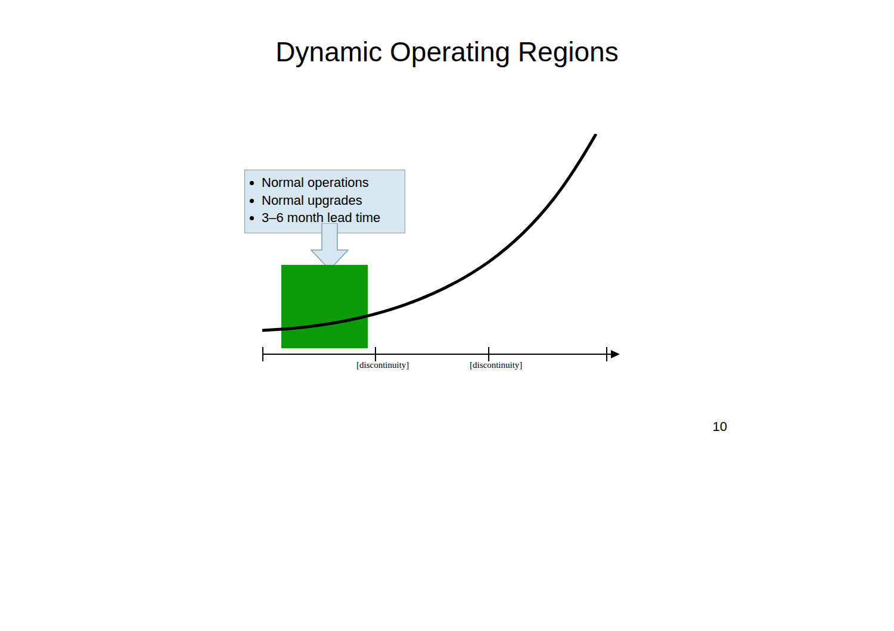Dynamic Operating Regions
Normal operations
Normal upgrades
3–6 month lead time
[discontinuity]
[discontinuity]
10